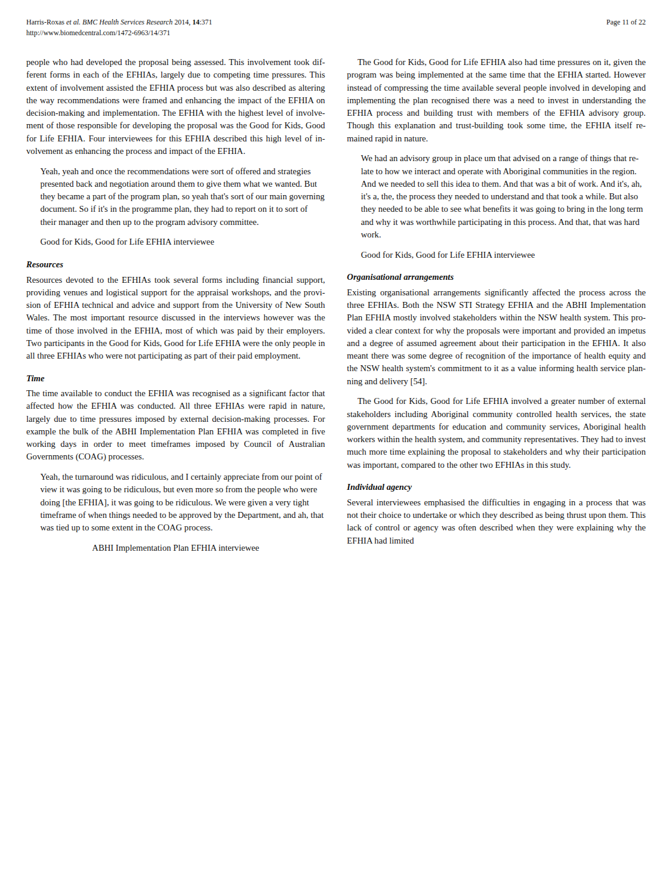Harris-Roxas et al. BMC Health Services Research 2014, 14:371
http://www.biomedcentral.com/1472-6963/14/371
Page 11 of 22
people who had developed the proposal being assessed. This involvement took different forms in each of the EFHIAs, largely due to competing time pressures. This extent of involvement assisted the EFHIA process but was also described as altering the way recommendations were framed and enhancing the impact of the EFHIA on decision-making and implementation. The EFHIA with the highest level of involvement of those responsible for developing the proposal was the Good for Kids, Good for Life EFHIA. Four interviewees for this EFHIA described this high level of involvement as enhancing the process and impact of the EFHIA.
Yeah, yeah and once the recommendations were sort of offered and strategies presented back and negotiation around them to give them what we wanted. But they became a part of the program plan, so yeah that's sort of our main governing document. So if it's in the programme plan, they had to report on it to sort of their manager and then up to the program advisory committee.
Good for Kids, Good for Life EFHIA interviewee
Resources
Resources devoted to the EFHIAs took several forms including financial support, providing venues and logistical support for the appraisal workshops, and the provision of EFHIA technical and advice and support from the University of New South Wales. The most important resource discussed in the interviews however was the time of those involved in the EFHIA, most of which was paid by their employers. Two participants in the Good for Kids, Good for Life EFHIA were the only people in all three EFHIAs who were not participating as part of their paid employment.
Time
The time available to conduct the EFHIA was recognised as a significant factor that affected how the EFHIA was conducted. All three EFHIAs were rapid in nature, largely due to time pressures imposed by external decision-making processes. For example the bulk of the ABHI Implementation Plan EFHIA was completed in five working days in order to meet timeframes imposed by Council of Australian Governments (COAG) processes.
Yeah, the turnaround was ridiculous, and I certainly appreciate from our point of view it was going to be ridiculous, but even more so from the people who were doing [the EFHIA], it was going to be ridiculous. We were given a very tight timeframe of when things needed to be approved by the Department, and ah, that was tied up to some extent in the COAG process.
ABHI Implementation Plan EFHIA interviewee
The Good for Kids, Good for Life EFHIA also had time pressures on it, given the program was being implemented at the same time that the EFHIA started. However instead of compressing the time available several people involved in developing and implementing the plan recognised there was a need to invest in understanding the EFHIA process and building trust with members of the EFHIA advisory group. Though this explanation and trust-building took some time, the EFHIA itself remained rapid in nature.
We had an advisory group in place um that advised on a range of things that relate to how we interact and operate with Aboriginal communities in the region. And we needed to sell this idea to them. And that was a bit of work. And it's, ah, it's a, the, the process they needed to understand and that took a while. But also they needed to be able to see what benefits it was going to bring in the long term and why it was worthwhile participating in this process. And that, that was hard work.
Good for Kids, Good for Life EFHIA interviewee
Organisational arrangements
Existing organisational arrangements significantly affected the process across the three EFHIAs. Both the NSW STI Strategy EFHIA and the ABHI Implementation Plan EFHIA mostly involved stakeholders within the NSW health system. This provided a clear context for why the proposals were important and provided an impetus and a degree of assumed agreement about their participation in the EFHIA. It also meant there was some degree of recognition of the importance of health equity and the NSW health system's commitment to it as a value informing health service planning and delivery [54].
The Good for Kids, Good for Life EFHIA involved a greater number of external stakeholders including Aboriginal community controlled health services, the state government departments for education and community services, Aboriginal health workers within the health system, and community representatives. They had to invest much more time explaining the proposal to stakeholders and why their participation was important, compared to the other two EFHIAs in this study.
Individual agency
Several interviewees emphasised the difficulties in engaging in a process that was not their choice to undertake or which they described as being thrust upon them. This lack of control or agency was often described when they were explaining why the EFHIA had limited